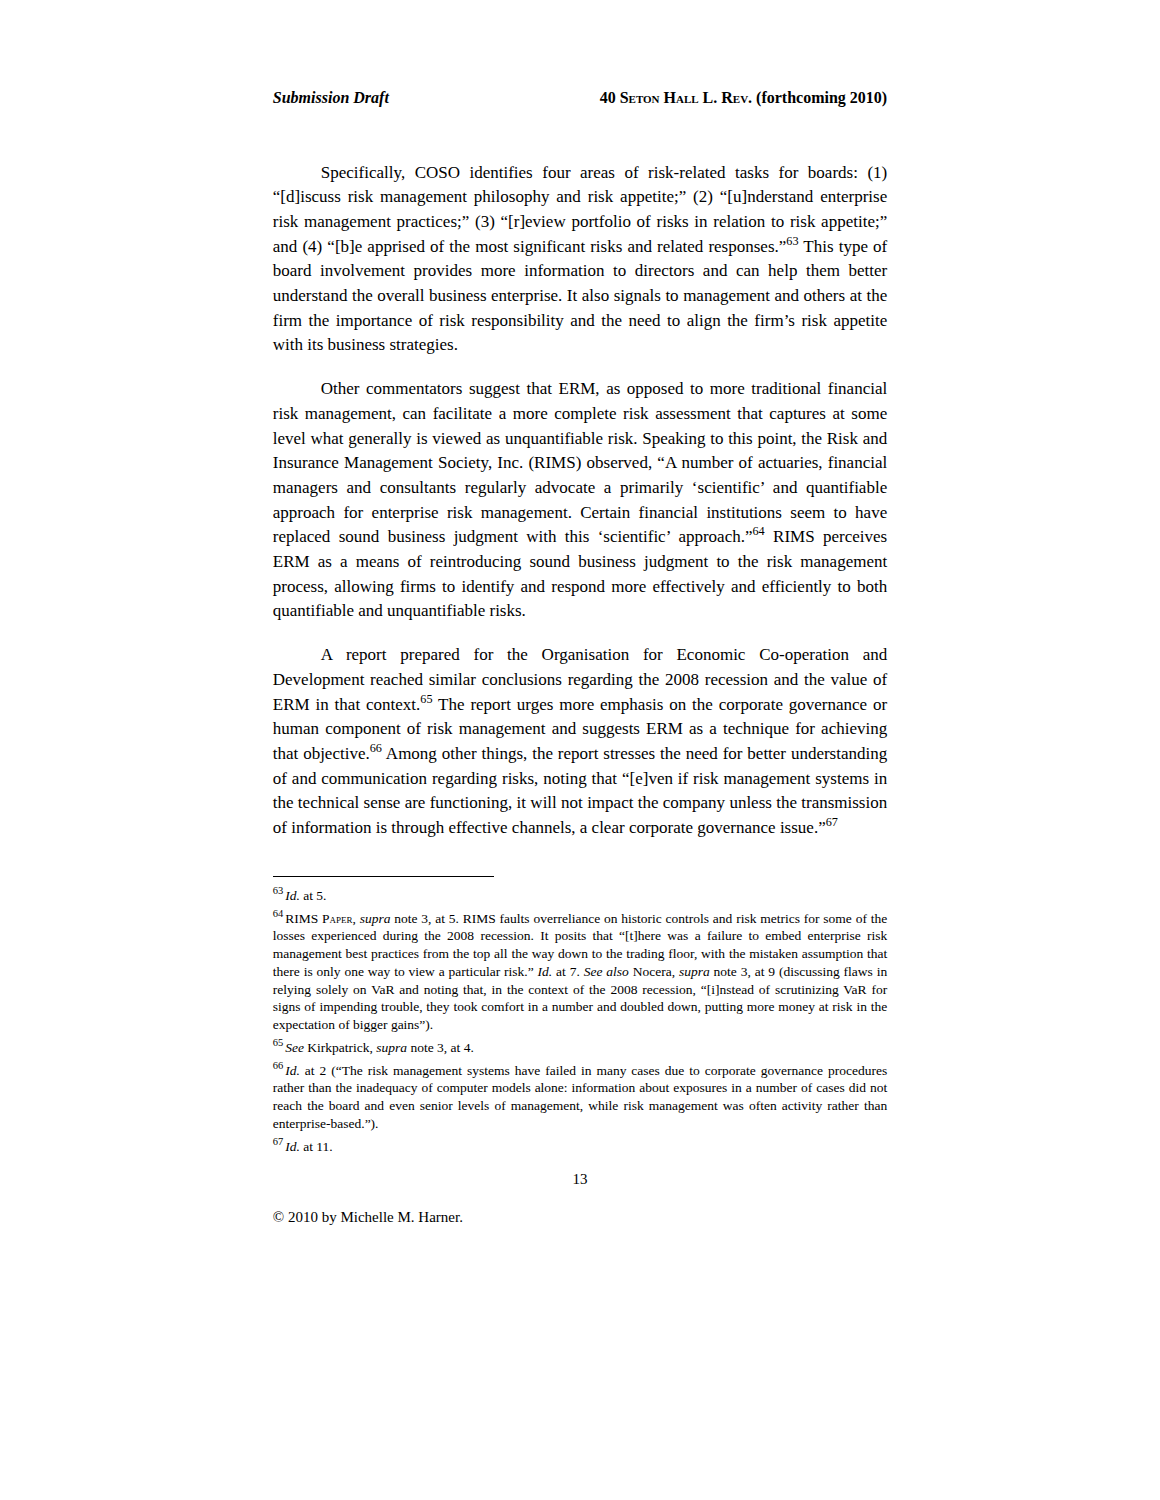Submission Draft
40 Seton Hall L. Rev. (forthcoming 2010)
Specifically, COSO identifies four areas of risk-related tasks for boards: (1) “[d]iscuss risk management philosophy and risk appetite;” (2) “[u]nderstand enterprise risk management practices;” (3) “[r]eview portfolio of risks in relation to risk appetite;” and (4) “[b]e apprised of the most significant risks and related responses.”63 This type of board involvement provides more information to directors and can help them better understand the overall business enterprise. It also signals to management and others at the firm the importance of risk responsibility and the need to align the firm’s risk appetite with its business strategies.
Other commentators suggest that ERM, as opposed to more traditional financial risk management, can facilitate a more complete risk assessment that captures at some level what generally is viewed as unquantifiable risk. Speaking to this point, the Risk and Insurance Management Society, Inc. (RIMS) observed, “A number of actuaries, financial managers and consultants regularly advocate a primarily ‘scientific’ and quantifiable approach for enterprise risk management. Certain financial institutions seem to have replaced sound business judgment with this ‘scientific’ approach.”64 RIMS perceives ERM as a means of reintroducing sound business judgment to the risk management process, allowing firms to identify and respond more effectively and efficiently to both quantifiable and unquantifiable risks.
A report prepared for the Organisation for Economic Co-operation and Development reached similar conclusions regarding the 2008 recession and the value of ERM in that context.65 The report urges more emphasis on the corporate governance or human component of risk management and suggests ERM as a technique for achieving that objective.66 Among other things, the report stresses the need for better understanding of and communication regarding risks, noting that “[e]ven if risk management systems in the technical sense are functioning, it will not impact the company unless the transmission of information is through effective channels, a clear corporate governance issue.”67
63 Id. at 5.
64 RIMS Paper, supra note 3, at 5. RIMS faults overreliance on historic controls and risk metrics for some of the losses experienced during the 2008 recession. It posits that “[t]here was a failure to embed enterprise risk management best practices from the top all the way down to the trading floor, with the mistaken assumption that there is only one way to view a particular risk.” Id. at 7. See also Nocera, supra note 3, at 9 (discussing flaws in relying solely on VaR and noting that, in the context of the 2008 recession, “[i]nstead of scrutinizing VaR for signs of impending trouble, they took comfort in a number and doubled down, putting more money at risk in the expectation of bigger gains”).
65 See Kirkpatrick, supra note 3, at 4.
66 Id. at 2 (“The risk management systems have failed in many cases due to corporate governance procedures rather than the inadequacy of computer models alone: information about exposures in a number of cases did not reach the board and even senior levels of management, while risk management was often activity rather than enterprise-based.”).
67 Id. at 11.
13
© 2010 by Michelle M. Harner.